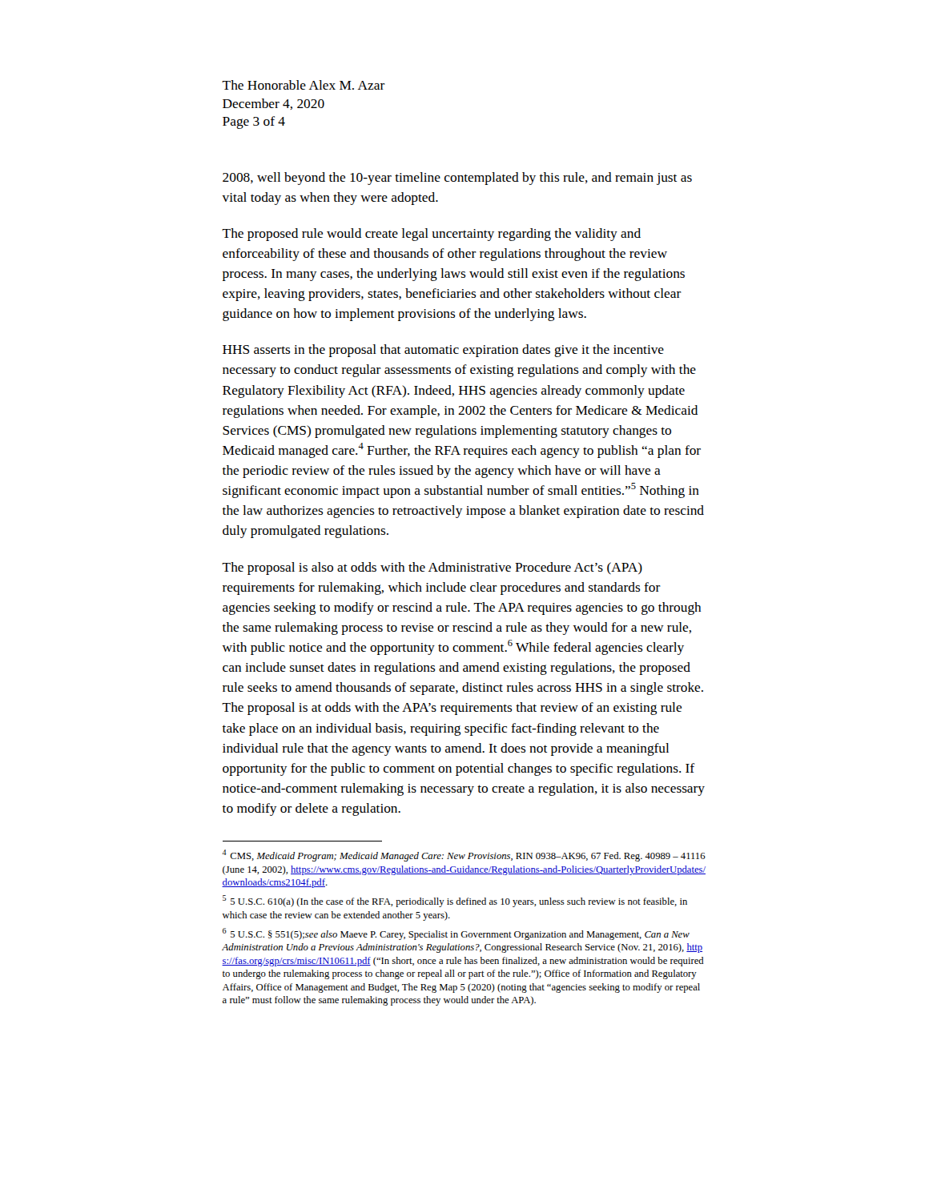The Honorable Alex M. Azar
December 4, 2020
Page 3 of 4
2008, well beyond the 10-year timeline contemplated by this rule, and remain just as vital today as when they were adopted.
The proposed rule would create legal uncertainty regarding the validity and enforceability of these and thousands of other regulations throughout the review process. In many cases, the underlying laws would still exist even if the regulations expire, leaving providers, states, beneficiaries and other stakeholders without clear guidance on how to implement provisions of the underlying laws.
HHS asserts in the proposal that automatic expiration dates give it the incentive necessary to conduct regular assessments of existing regulations and comply with the Regulatory Flexibility Act (RFA). Indeed, HHS agencies already commonly update regulations when needed. For example, in 2002 the Centers for Medicare & Medicaid Services (CMS) promulgated new regulations implementing statutory changes to Medicaid managed care.4 Further, the RFA requires each agency to publish “a plan for the periodic review of the rules issued by the agency which have or will have a significant economic impact upon a substantial number of small entities.”5 Nothing in the law authorizes agencies to retroactively impose a blanket expiration date to rescind duly promulgated regulations.
The proposal is also at odds with the Administrative Procedure Act’s (APA) requirements for rulemaking, which include clear procedures and standards for agencies seeking to modify or rescind a rule. The APA requires agencies to go through the same rulemaking process to revise or rescind a rule as they would for a new rule, with public notice and the opportunity to comment.6 While federal agencies clearly can include sunset dates in regulations and amend existing regulations, the proposed rule seeks to amend thousands of separate, distinct rules across HHS in a single stroke. The proposal is at odds with the APA’s requirements that review of an existing rule take place on an individual basis, requiring specific fact-finding relevant to the individual rule that the agency wants to amend. It does not provide a meaningful opportunity for the public to comment on potential changes to specific regulations. If notice-and-comment rulemaking is necessary to create a regulation, it is also necessary to modify or delete a regulation.
4 CMS, Medicaid Program; Medicaid Managed Care: New Provisions, RIN 0938–AK96, 67 Fed. Reg. 40989 – 41116 (June 14, 2002), https://www.cms.gov/Regulations-and-Guidance/Regulations-and-Policies/QuarterlyProviderUpdates/downloads/cms2104f.pdf.
5 5 U.S.C. 610(a) (In the case of the RFA, periodically is defined as 10 years, unless such review is not feasible, in which case the review can be extended another 5 years).
6 5 U.S.C. § 551(5);see also Maeve P. Carey, Specialist in Government Organization and Management, Can a New Administration Undo a Previous Administration's Regulations?, Congressional Research Service (Nov. 21, 2016), https://fas.org/sgp/crs/misc/IN10611.pdf (“In short, once a rule has been finalized, a new administration would be required to undergo the rulemaking process to change or repeal all or part of the rule.”); Office of Information and Regulatory Affairs, Office of Management and Budget, The Reg Map 5 (2020) (noting that “agencies seeking to modify or repeal a rule” must follow the same rulemaking process they would under the APA).